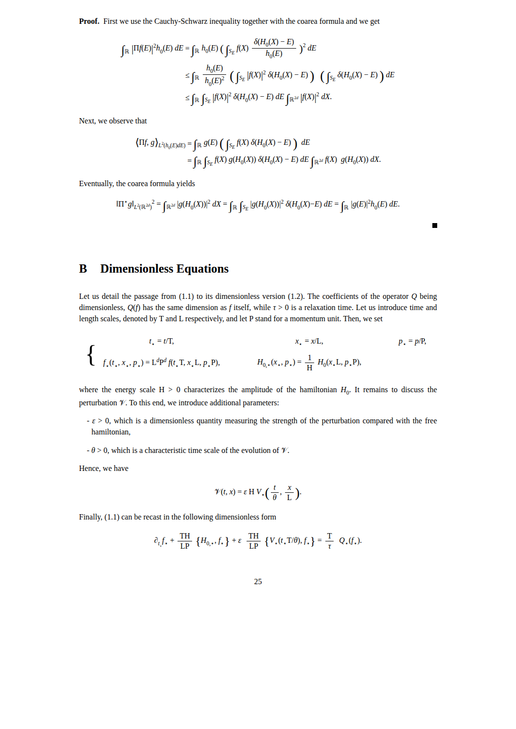Proof. First we use the Cauchy-Schwarz inequality together with the coarea formula and we get
| ∫ ℝ / Π f ( E ) / 2 h 0 ( E ) dE | = | ∫ ℝ h 0 ( E ) ( ∫ S E f ( X ) δ ( H 0 ( X ) − E ) h 0 ( E ) ) 2 dE |
| | ≤ | ∫ ℝ h 0 ( E ) h 0 ( E ) 2 ( ∫ S E / f ( X ) / 2 δ ( H 0 ( X ) − E ) ) ( ∫ S E δ ( H 0 ( X ) − E ) ) dE |
| | ≤ | ∫ ℝ ∫ S E / f ( X ) / 2 δ ( H 0 ( X ) − E ) dE ∫ ℝ 2 d / f ( X ) / 2 dX . |
Next, we observe that
| ⟨ Π f , g ⟩ L 2 ( h 0 ( E ) dE ) | = | ∫ ℝ g ( E ) ( ∫ S E f ( X ) δ ( H 0 ( X ) − E ) ) dE |
| | = | ∫ ℝ ∫ S E f ( X ) g ( H 0 ( X )) δ ( H 0 ( X ) − E ) dE ∫ ℝ 2 d f ( X ) g ( H 0 ( X )) dX . |
Eventually, the coarea formula yields
‖Π⋆g‖L 2(ℝ2d) 2 = ∫ℝ2d |g(H 0(X))|2 dX = ∫ℝ ∫SE |g(H 0(X))|2 δ(H 0(X)−E) dE = ∫ℝ |g(E)|2 h 0(E) dE.
BDimensionless Equations
Let us detail the passage from (1.1) to its dimensionless version (1.2). The coefficients of the operator Q being dimensionless, Q(f) has the same dimension as f itself, while τ > 0 is a relaxation time. Let us introduce time and length scales, denoted by T and L respectively, and let P stand for a momentum unit. Then, we set
{
| t ⋆ = t /T, | x ⋆ = x /L, | p ⋆ = p /P, |
| f ⋆ ( t ⋆ , x ⋆ , p ⋆ ) = L d P d f ( t ⋆ T, x ⋆ L, p ⋆ P), | H 0,⋆ ( x ⋆ , p ⋆ ) = 1 H H 0 ( x ⋆ L, p ⋆ P), | |
where the energy scale H > 0 characterizes the amplitude of the hamiltonian H 0. It remains to discuss the perturbation 𝒱. To this end, we introduce additional parameters:
- ε > 0, which is a dimensionless quantity measuring the strength of the perturbation compared with the free hamiltonian,
- θ > 0, which is a characteristic time scale of the evolution of 𝒱.
Hence, we have
𝒱(t, x) = ε H V⋆(tθ, xL).
Finally, (1.1) can be recast in the following dimensionless form
∂t⋆f⋆ + TH LP {H 0,⋆, f⋆} + ε TH LP {V⋆(t⋆T/θ), f⋆} = Tτ Q⋆(f⋆).
25